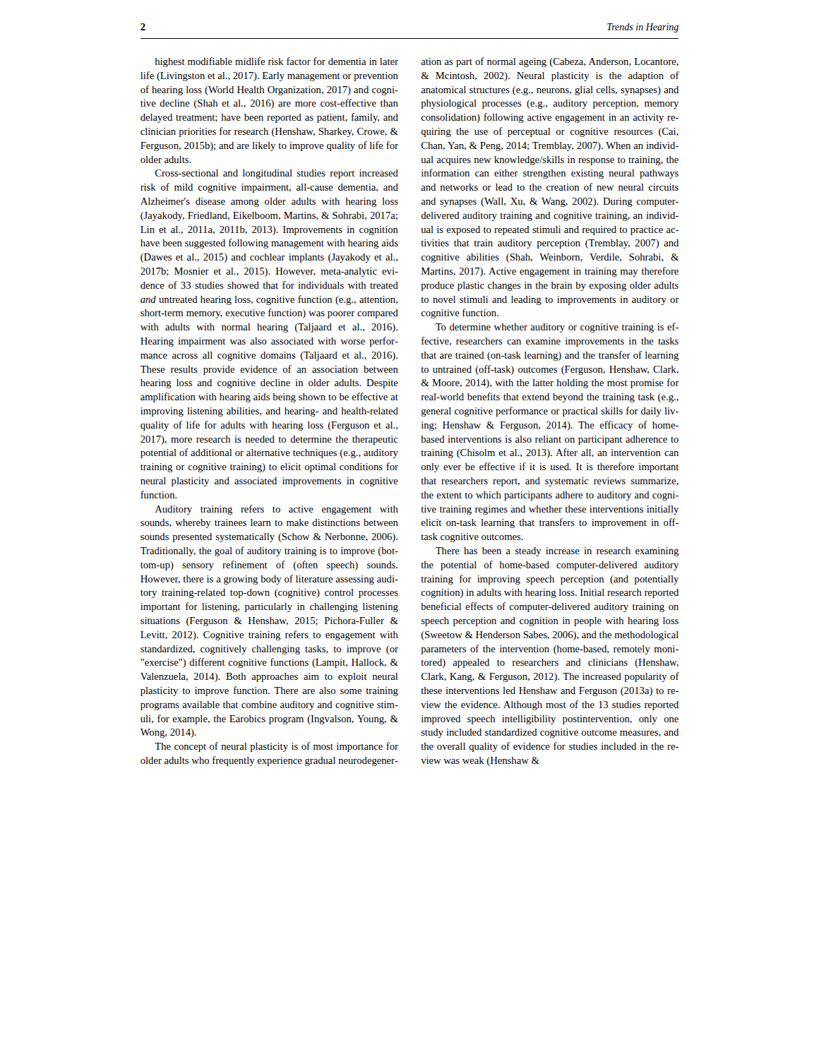2 Trends in Hearing
highest modifiable midlife risk factor for dementia in later life (Livingston et al., 2017). Early management or prevention of hearing loss (World Health Organization, 2017) and cognitive decline (Shah et al., 2016) are more cost-effective than delayed treatment; have been reported as patient, family, and clinician priorities for research (Henshaw, Sharkey, Crowe, & Ferguson, 2015b); and are likely to improve quality of life for older adults.
Cross-sectional and longitudinal studies report increased risk of mild cognitive impairment, all-cause dementia, and Alzheimer's disease among older adults with hearing loss (Jayakody, Friedland, Eikelboom, Martins, & Sohrabi, 2017a; Lin et al., 2011a, 2011b, 2013). Improvements in cognition have been suggested following management with hearing aids (Dawes et al., 2015) and cochlear implants (Jayakody et al., 2017b; Mosnier et al., 2015). However, meta-analytic evidence of 33 studies showed that for individuals with treated and untreated hearing loss, cognitive function (e.g., attention, short-term memory, executive function) was poorer compared with adults with normal hearing (Taljaard et al., 2016). Hearing impairment was also associated with worse performance across all cognitive domains (Taljaard et al., 2016). These results provide evidence of an association between hearing loss and cognitive decline in older adults. Despite amplification with hearing aids being shown to be effective at improving listening abilities, and hearing- and health-related quality of life for adults with hearing loss (Ferguson et al., 2017), more research is needed to determine the therapeutic potential of additional or alternative techniques (e.g., auditory training or cognitive training) to elicit optimal conditions for neural plasticity and associated improvements in cognitive function.
Auditory training refers to active engagement with sounds, whereby trainees learn to make distinctions between sounds presented systematically (Schow & Nerbonne, 2006). Traditionally, the goal of auditory training is to improve (bottom-up) sensory refinement of (often speech) sounds. However, there is a growing body of literature assessing auditory training-related top-down (cognitive) control processes important for listening, particularly in challenging listening situations (Ferguson & Henshaw, 2015; Pichora-Fuller & Levitt, 2012). Cognitive training refers to engagement with standardized, cognitively challenging tasks, to improve (or "exercise") different cognitive functions (Lampit, Hallock, & Valenzuela, 2014). Both approaches aim to exploit neural plasticity to improve function. There are also some training programs available that combine auditory and cognitive stimuli, for example, the Earobics program (Ingvalson, Young, & Wong, 2014).
The concept of neural plasticity is of most importance for older adults who frequently experience gradual neurodegeneration as part of normal ageing (Cabeza, Anderson, Locantore, & Mcintosh, 2002). Neural plasticity is the adaption of anatomical structures (e.g., neurons, glial cells, synapses) and physiological processes (e.g., auditory perception, memory consolidation) following active engagement in an activity requiring the use of perceptual or cognitive resources (Cai, Chan, Yan, & Peng, 2014; Tremblay, 2007). When an individual acquires new knowledge/skills in response to training, the information can either strengthen existing neural pathways and networks or lead to the creation of new neural circuits and synapses (Wall, Xu, & Wang, 2002). During computer-delivered auditory training and cognitive training, an individual is exposed to repeated stimuli and required to practice activities that train auditory perception (Tremblay, 2007) and cognitive abilities (Shah, Weinborn, Verdile, Sohrabi, & Martins, 2017). Active engagement in training may therefore produce plastic changes in the brain by exposing older adults to novel stimuli and leading to improvements in auditory or cognitive function.
To determine whether auditory or cognitive training is effective, researchers can examine improvements in the tasks that are trained (on-task learning) and the transfer of learning to untrained (off-task) outcomes (Ferguson, Henshaw, Clark, & Moore, 2014), with the latter holding the most promise for real-world benefits that extend beyond the training task (e.g., general cognitive performance or practical skills for daily living; Henshaw & Ferguson, 2014). The efficacy of home-based interventions is also reliant on participant adherence to training (Chisolm et al., 2013). After all, an intervention can only ever be effective if it is used. It is therefore important that researchers report, and systematic reviews summarize, the extent to which participants adhere to auditory and cognitive training regimes and whether these interventions initially elicit on-task learning that transfers to improvement in off-task cognitive outcomes.
There has been a steady increase in research examining the potential of home-based computer-delivered auditory training for improving speech perception (and potentially cognition) in adults with hearing loss. Initial research reported beneficial effects of computer-delivered auditory training on speech perception and cognition in people with hearing loss (Sweetow & Henderson Sabes, 2006), and the methodological parameters of the intervention (home-based, remotely monitored) appealed to researchers and clinicians (Henshaw, Clark, Kang, & Ferguson, 2012). The increased popularity of these interventions led Henshaw and Ferguson (2013a) to review the evidence. Although most of the 13 studies reported improved speech intelligibility postintervention, only one study included standardized cognitive outcome measures, and the overall quality of evidence for studies included in the review was weak (Henshaw &